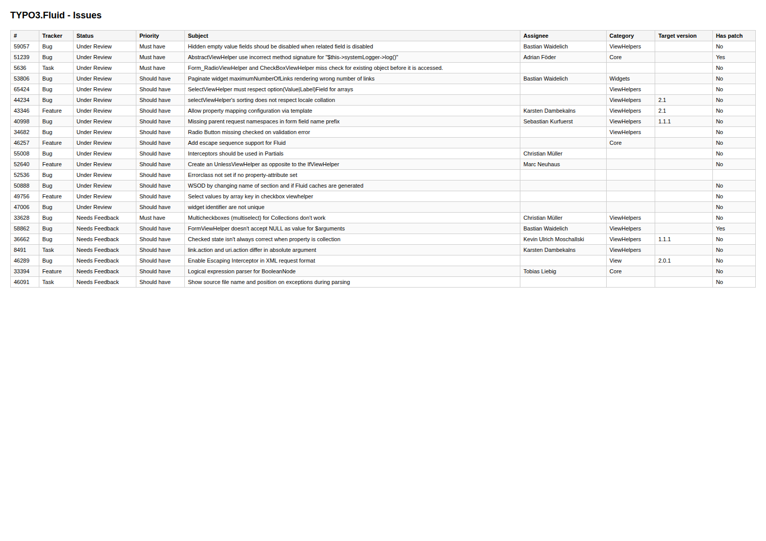TYPO3.Fluid - Issues
| # | Tracker | Status | Priority | Subject | Assignee | Category | Target version | Has patch |
| --- | --- | --- | --- | --- | --- | --- | --- | --- |
| 59057 | Bug | Under Review | Must have | Hidden empty value fields shoud be disabled when related field is disabled | Bastian Waidelich | ViewHelpers | | No |
| 51239 | Bug | Under Review | Must have | AbstractViewHelper use incorrect method signature for "$this->systemLogger->log()" | Adrian Föder | Core | | Yes |
| 5636 | Task | Under Review | Must have | Form_RadioViewHelper and CheckBoxViewHelper miss check for existing object before it is accessed. | | | | No |
| 53806 | Bug | Under Review | Should have | Paginate widget maximumNumberOfLinks rendering wrong number of links | Bastian Waidelich | Widgets | | No |
| 65424 | Bug | Under Review | Should have | SelectViewHelper must respect option(Value/Label)Field for arrays | | ViewHelpers | | No |
| 44234 | Bug | Under Review | Should have | selectViewHelper's sorting does not respect locale collation | | ViewHelpers | 2.1 | No |
| 43346 | Feature | Under Review | Should have | Allow property mapping configuration via template | Karsten Dambekalns | ViewHelpers | 2.1 | No |
| 40998 | Bug | Under Review | Should have | Missing parent request namespaces in form field name prefix | Sebastian Kurfuerst | ViewHelpers | 1.1.1 | No |
| 34682 | Bug | Under Review | Should have | Radio Button missing checked on validation error | | ViewHelpers | | No |
| 46257 | Feature | Under Review | Should have | Add escape sequence support for Fluid | | Core | | No |
| 55008 | Bug | Under Review | Should have | Interceptors should be used in Partials | Christian Müller | | | No |
| 52640 | Feature | Under Review | Should have | Create an UnlessViewHelper as opposite to the IfViewHelper | Marc Neuhaus | | | No |
| 52536 | Bug | Under Review | Should have | Errorclass not set if no property-attribute set | | | | |
| 50888 | Bug | Under Review | Should have | WSOD by changing name of section and if Fluid caches are generated | | | | No |
| 49756 | Feature | Under Review | Should have | Select values by array key in checkbox viewhelper | | | | No |
| 47006 | Bug | Under Review | Should have | widget identifier are not unique | | | | No |
| 33628 | Bug | Needs Feedback | Must have | Multicheckboxes (multiselect) for Collections don't work | Christian Müller | ViewHelpers | | No |
| 58862 | Bug | Needs Feedback | Should have | FormViewHelper doesn't accept NULL as value for $arguments | Bastian Waidelich | ViewHelpers | | Yes |
| 36662 | Bug | Needs Feedback | Should have | Checked state isn't always correct when property is collection | Kevin Ulrich Moschallski | ViewHelpers | 1.1.1 | No |
| 8491 | Task | Needs Feedback | Should have | link.action and uri.action differ in absolute argument | Karsten Dambekalns | ViewHelpers | | No |
| 46289 | Bug | Needs Feedback | Should have | Enable Escaping Interceptor in XML request format | | View | 2.0.1 | No |
| 33394 | Feature | Needs Feedback | Should have | Logical expression parser for BooleanNode | Tobias Liebig | Core | | No |
| 46091 | Task | Needs Feedback | Should have | Show source file name and position on exceptions during parsing | | | | No |